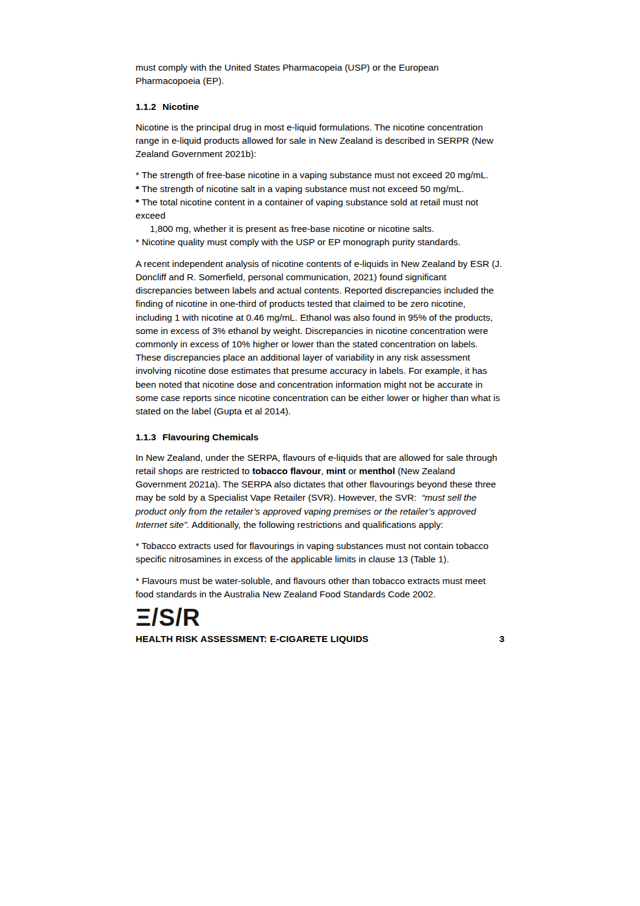must comply with the United States Pharmacopeia (USP) or the European Pharmacopoeia (EP).
1.1.2 Nicotine
Nicotine is the principal drug in most e-liquid formulations. The nicotine concentration range in e-liquid products allowed for sale in New Zealand is described in SERPR (New Zealand Government 2021b):
* The strength of free-base nicotine in a vaping substance must not exceed 20 mg/mL.
* The strength of nicotine salt in a vaping substance must not exceed 50 mg/mL.
* The total nicotine content in a container of vaping substance sold at retail must not exceed
1,800 mg, whether it is present as free-base nicotine or nicotine salts.
* Nicotine quality must comply with the USP or EP monograph purity standards.
A recent independent analysis of nicotine contents of e-liquids in New Zealand by ESR (J. Doncliff and R. Somerfield, personal communication, 2021) found significant discrepancies between labels and actual contents. Reported discrepancies included the finding of nicotine in one-third of products tested that claimed to be zero nicotine, including 1 with nicotine at 0.46 mg/mL. Ethanol was also found in 95% of the products, some in excess of 3% ethanol by weight. Discrepancies in nicotine concentration were commonly in excess of 10% higher or lower than the stated concentration on labels. These discrepancies place an additional layer of variability in any risk assessment involving nicotine dose estimates that presume accuracy in labels. For example, it has been noted that nicotine dose and concentration information might not be accurate in some case reports since nicotine concentration can be either lower or higher than what is stated on the label (Gupta et al 2014).
1.1.3 Flavouring Chemicals
In New Zealand, under the SERPA, flavours of e-liquids that are allowed for sale through retail shops are restricted to tobacco flavour, mint or menthol (New Zealand Government 2021a). The SERPA also dictates that other flavourings beyond these three may be sold by a Specialist Vape Retailer (SVR). However, the SVR: “must sell the product only from the retailer’s approved vaping premises or the retailer’s approved Internet site”. Additionally, the following restrictions and qualifications apply:
* Tobacco extracts used for flavourings in vaping substances must not contain tobacco specific nitrosamines in excess of the applicable limits in clause 13 (Table 1).
* Flavours must be water-soluble, and flavours other than tobacco extracts must meet food standards in the Australia New Zealand Food Standards Code 2002.
Ξ/S/R
HEALTH RISK ASSESSMENT: E-CIGARETE LIQUIDS 3